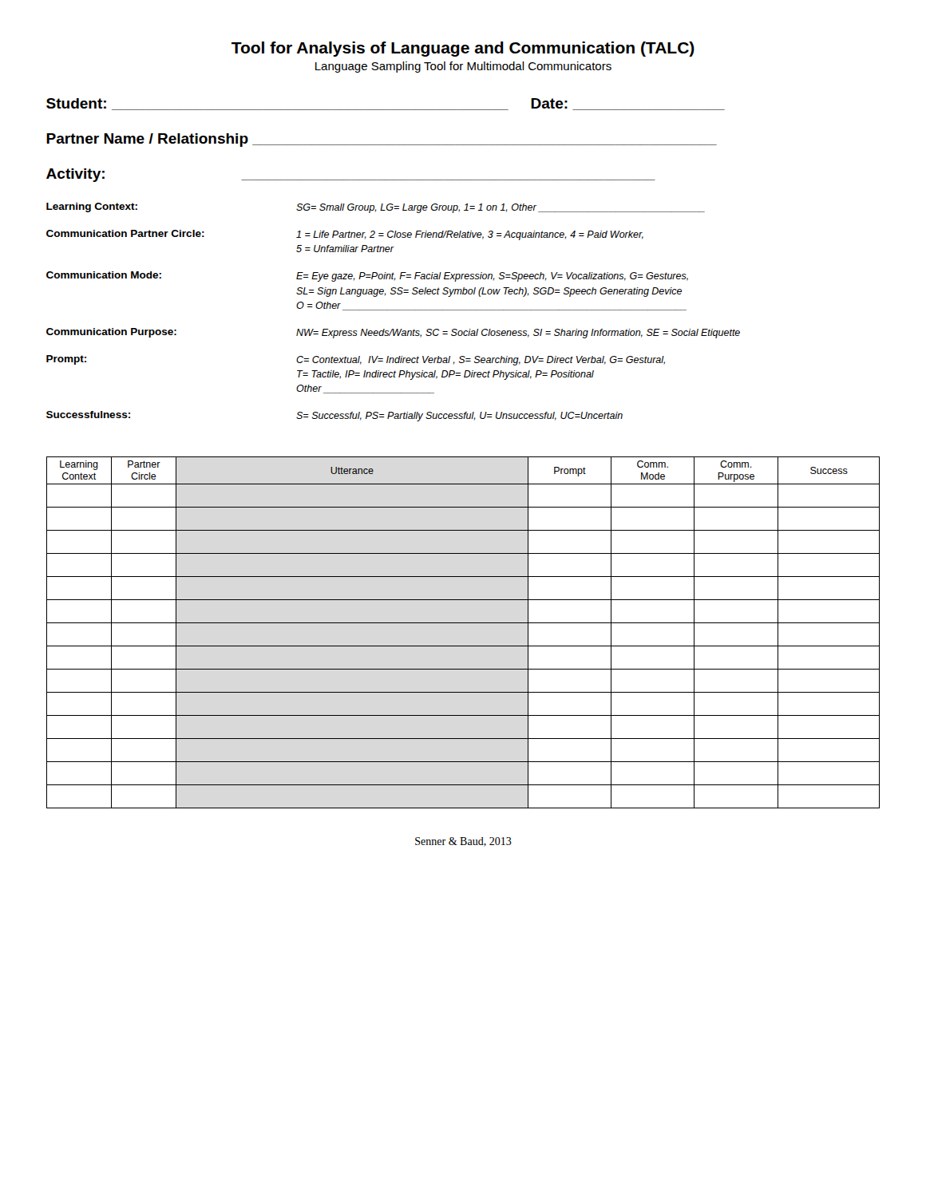Tool for Analysis of Language and Communication (TALC)
Language Sampling Tool for Multimodal Communicators
Student: _______________________________________________ Date: __________________
Partner Name / Relationship _______________________________________________________
Activity: _________________________________________________
| Learning Context: | SG= Small Group, LG= Large Group, 1= 1 on 1, Other ______________________________ |
| Communication Partner Circle: | 1 = Life Partner, 2 = Close Friend/Relative, 3 = Acquaintance, 4 = Paid Worker, 5 = Unfamiliar Partner |
| Communication Mode: | E= Eye gaze, P=Point, F= Facial Expression, S=Speech, V= Vocalizations, G= Gestures, SL= Sign Language, SS= Select Symbol (Low Tech), SGD= Speech Generating Device O = Other ______________________________________________________________ |
| Communication Purpose: | NW= Express Needs/Wants, SC = Social Closeness, SI = Sharing Information, SE = Social Etiquette |
| Prompt: | C= Contextual, IV= Indirect Verbal , S= Searching, DV= Direct Verbal, G= Gestural, T= Tactile, IP= Indirect Physical, DP= Direct Physical, P= Positional Other ____________________ |
| Successfulness: | S= Successful, PS= Partially Successful, U= Unsuccessful, UC=Uncertain |
| Learning Context | Partner Circle | Utterance | Prompt | Comm. Mode | Comm. Purpose | Success |
| --- | --- | --- | --- | --- | --- | --- |
Senner & Baud, 2013